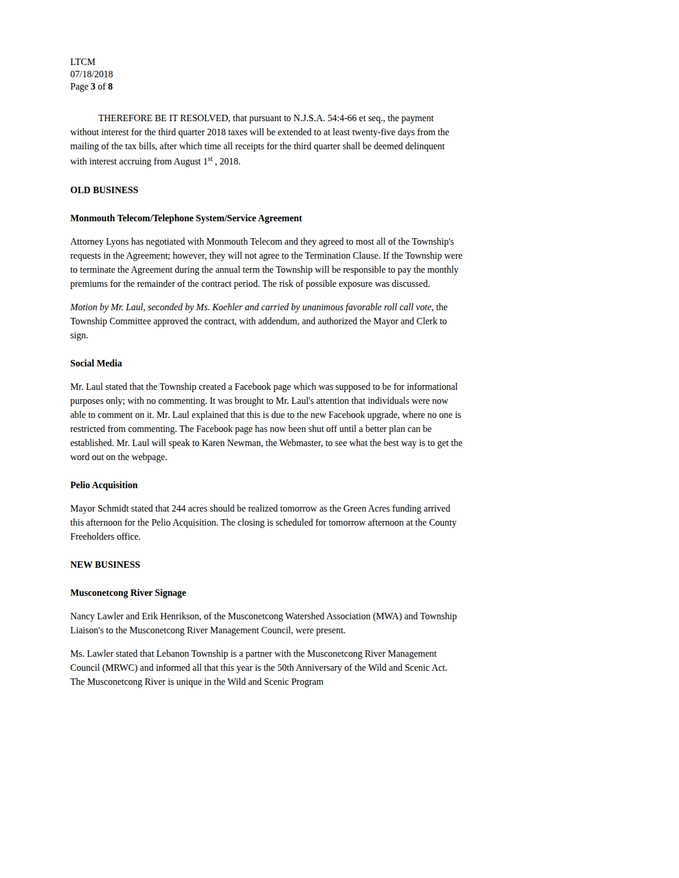LTCM
07/18/2018
Page 3 of 8
THEREFORE BE IT RESOLVED, that pursuant to N.J.S.A. 54:4-66 et seq., the payment without interest for the third quarter 2018 taxes will be extended to at least twenty-five days from the mailing of the tax bills, after which time all receipts for the third quarter shall be deemed delinquent with interest accruing from August 1st , 2018.
OLD BUSINESS
Monmouth Telecom/Telephone System/Service Agreement
Attorney Lyons has negotiated with Monmouth Telecom and they agreed to most all of the Township's requests in the Agreement; however, they will not agree to the Termination Clause. If the Township were to terminate the Agreement during the annual term the Township will be responsible to pay the monthly premiums for the remainder of the contract period. The risk of possible exposure was discussed.
Motion by Mr. Laul, seconded by Ms. Koehler and carried by unanimous favorable roll call vote, the Township Committee approved the contract, with addendum, and authorized the Mayor and Clerk to sign.
Social Media
Mr. Laul stated that the Township created a Facebook page which was supposed to be for informational purposes only; with no commenting. It was brought to Mr. Laul's attention that individuals were now able to comment on it. Mr. Laul explained that this is due to the new Facebook upgrade, where no one is restricted from commenting. The Facebook page has now been shut off until a better plan can be established. Mr. Laul will speak to Karen Newman, the Webmaster, to see what the best way is to get the word out on the webpage.
Pelio Acquisition
Mayor Schmidt stated that 244 acres should be realized tomorrow as the Green Acres funding arrived this afternoon for the Pelio Acquisition. The closing is scheduled for tomorrow afternoon at the County Freeholders office.
NEW BUSINESS
Musconetcong River Signage
Nancy Lawler and Erik Henrikson, of the Musconetcong Watershed Association (MWA) and Township Liaison's to the Musconetcong River Management Council, were present.
Ms. Lawler stated that Lebanon Township is a partner with the Musconetcong River Management Council (MRWC) and informed all that this year is the 50th Anniversary of the Wild and Scenic Act. The Musconetcong River is unique in the Wild and Scenic Program